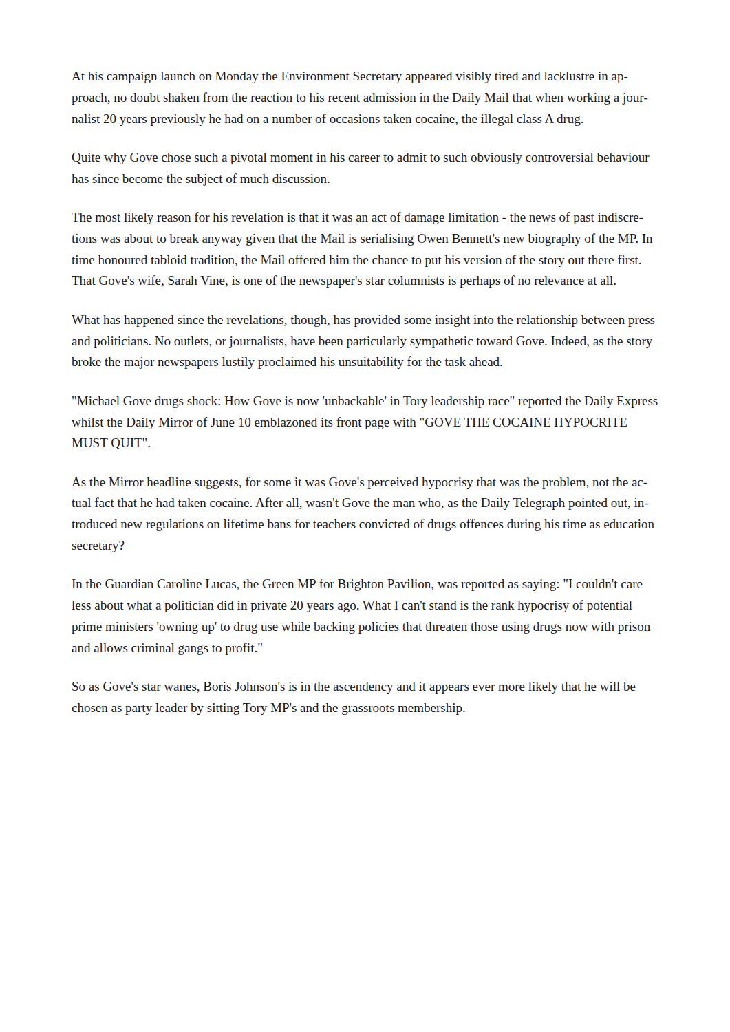At his campaign launch on Monday the Environment Secretary appeared visibly tired and lacklustre in approach, no doubt shaken from the reaction to his recent admission in the Daily Mail that when working a journalist 20 years previously he had on a number of occasions taken cocaine, the illegal class A drug.
Quite why Gove chose such a pivotal moment in his career to admit to such obviously controversial behaviour has since become the subject of much discussion.
The most likely reason for his revelation is that it was an act of damage limitation - the news of past indiscretions was about to break anyway given that the Mail is serialising Owen Bennett's new biography of the MP. In time honoured tabloid tradition, the Mail offered him the chance to put his version of the story out there first. That Gove's wife, Sarah Vine, is one of the newspaper's star columnists is perhaps of no relevance at all.
What has happened since the revelations, though, has provided some insight into the relationship between press and politicians. No outlets, or journalists, have been particularly sympathetic toward Gove. Indeed, as the story broke the major newspapers lustily proclaimed his unsuitability for the task ahead.
"Michael Gove drugs shock: How Gove is now 'unbackable' in Tory leadership race" reported the Daily Express whilst the Daily Mirror of June 10 emblazoned its front page with "GOVE THE COCAINE HYPOCRITE MUST QUIT".
As the Mirror headline suggests, for some it was Gove's perceived hypocrisy that was the problem, not the actual fact that he had taken cocaine. After all, wasn't Gove the man who, as the Daily Telegraph pointed out, introduced new regulations on lifetime bans for teachers convicted of drugs offences during his time as education secretary?
In the Guardian Caroline Lucas, the Green MP for Brighton Pavilion, was reported as saying: "I couldn't care less about what a politician did in private 20 years ago. What I can't stand is the rank hypocrisy of potential prime ministers 'owning up' to drug use while backing policies that threaten those using drugs now with prison and allows criminal gangs to profit."
So as Gove's star wanes, Boris Johnson's is in the ascendency and it appears ever more likely that he will be chosen as party leader by sitting Tory MP's and the grassroots membership.